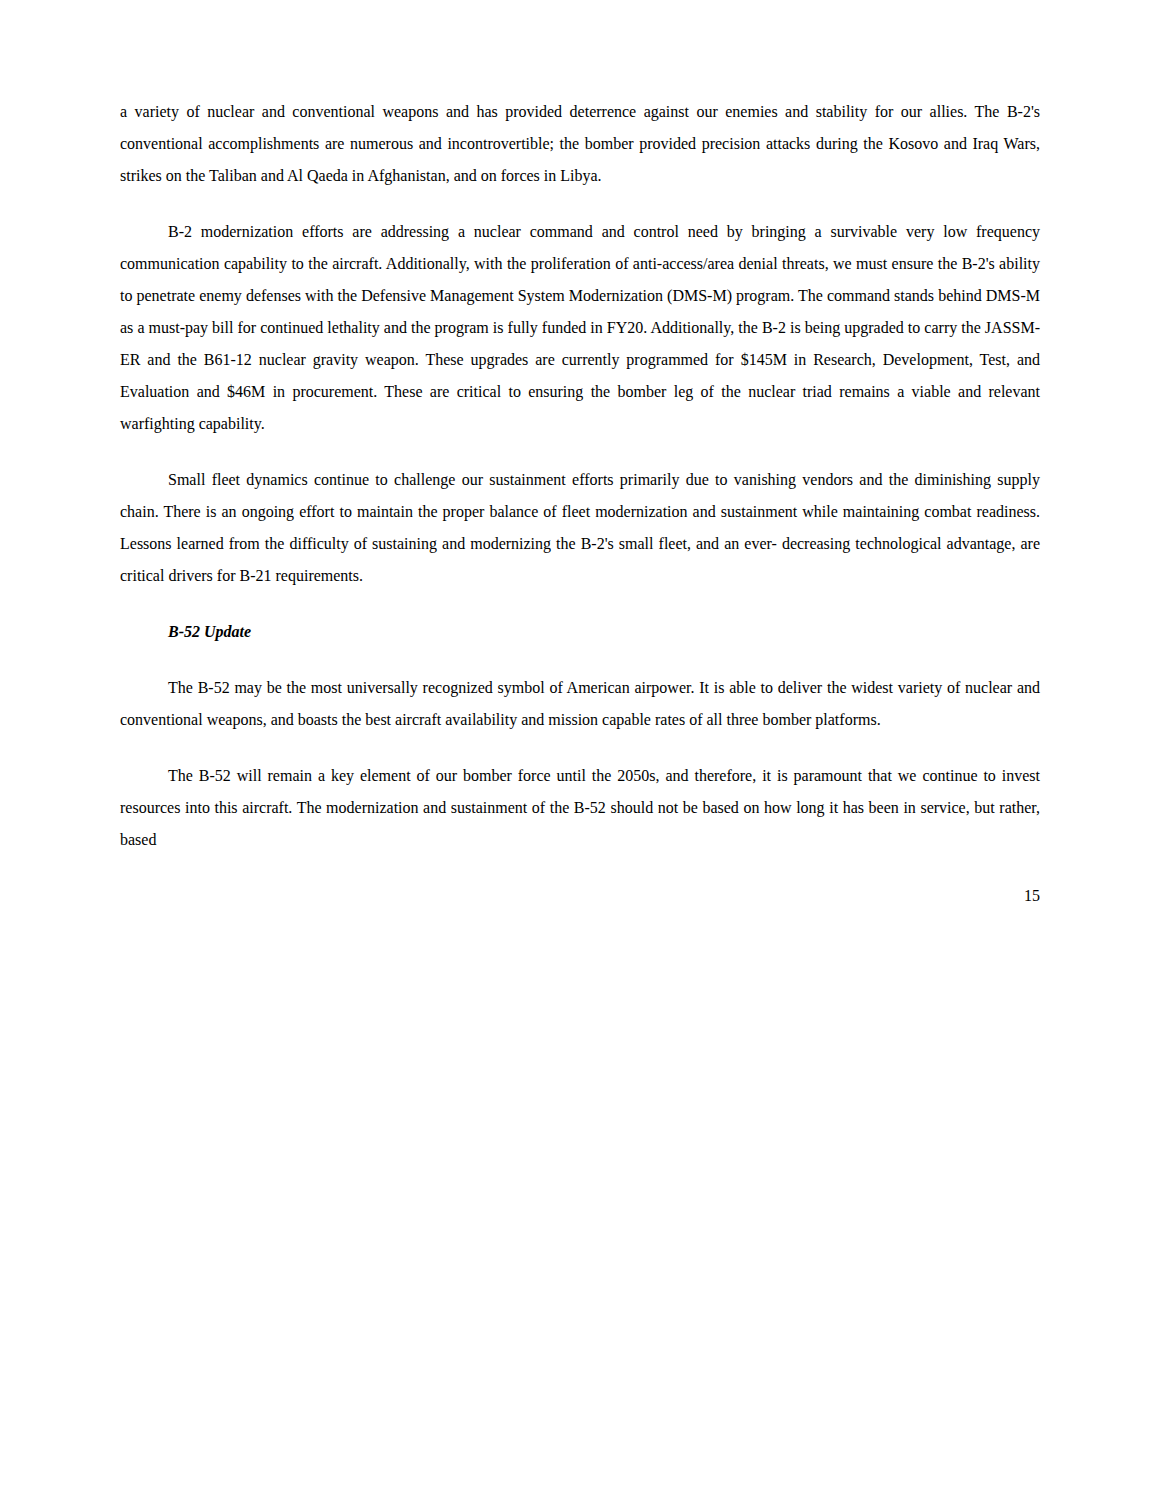a variety of nuclear and conventional weapons and has provided deterrence against our enemies and stability for our allies. The B-2's conventional accomplishments are numerous and incontrovertible; the bomber provided precision attacks during the Kosovo and Iraq Wars, strikes on the Taliban and Al Qaeda in Afghanistan, and on forces in Libya.
B-2 modernization efforts are addressing a nuclear command and control need by bringing a survivable very low frequency communication capability to the aircraft. Additionally, with the proliferation of anti-access/area denial threats, we must ensure the B-2's ability to penetrate enemy defenses with the Defensive Management System Modernization (DMS-M) program. The command stands behind DMS-M as a must-pay bill for continued lethality and the program is fully funded in FY20. Additionally, the B-2 is being upgraded to carry the JASSM-ER and the B61-12 nuclear gravity weapon. These upgrades are currently programmed for $145M in Research, Development, Test, and Evaluation and $46M in procurement. These are critical to ensuring the bomber leg of the nuclear triad remains a viable and relevant warfighting capability.
Small fleet dynamics continue to challenge our sustainment efforts primarily due to vanishing vendors and the diminishing supply chain. There is an ongoing effort to maintain the proper balance of fleet modernization and sustainment while maintaining combat readiness. Lessons learned from the difficulty of sustaining and modernizing the B-2's small fleet, and an ever- decreasing technological advantage, are critical drivers for B-21 requirements.
B-52 Update
The B-52 may be the most universally recognized symbol of American airpower. It is able to deliver the widest variety of nuclear and conventional weapons, and boasts the best aircraft availability and mission capable rates of all three bomber platforms.
The B-52 will remain a key element of our bomber force until the 2050s, and therefore, it is paramount that we continue to invest resources into this aircraft. The modernization and sustainment of the B-52 should not be based on how long it has been in service, but rather, based
15